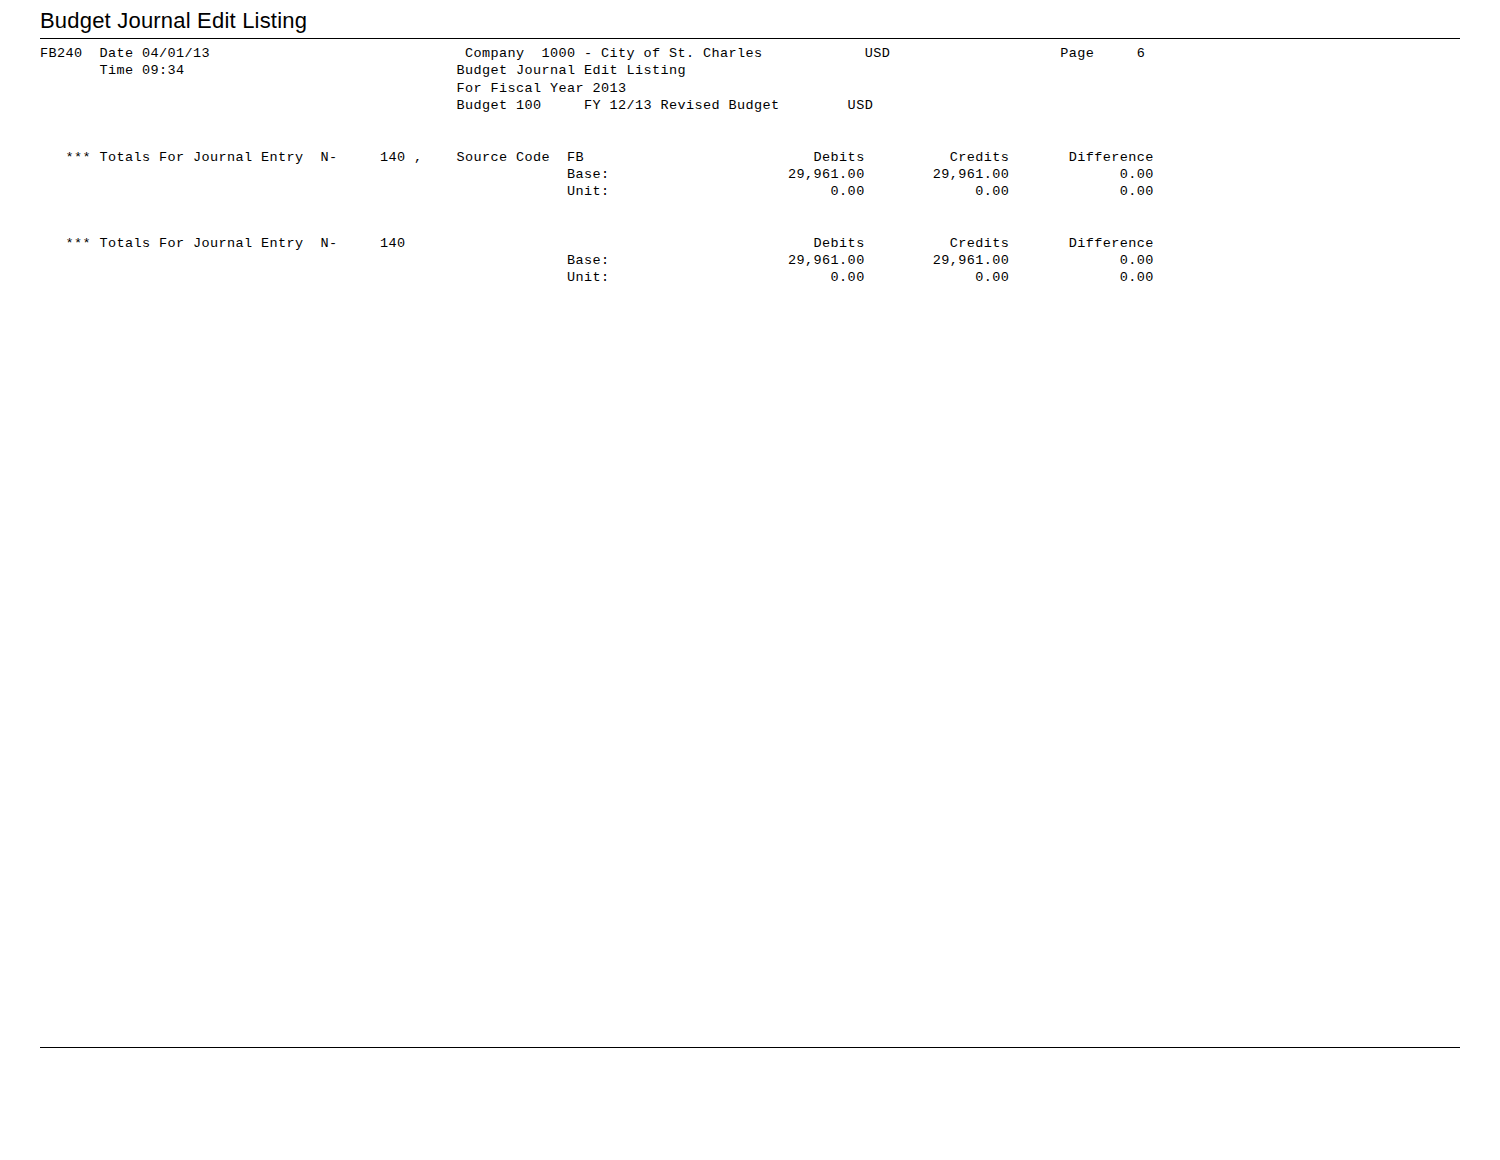Budget Journal Edit Listing
FB240  Date 04/01/13                              Company  1000 - City of St. Charles            USD                    Page     6
       Time 09:34                                Budget Journal Edit Listing
                                                 For Fiscal Year 2013
                                                 Budget 100     FY 12/13 Revised Budget        USD


   *** Totals For Journal Entry  N-     140 ,    Source Code  FB                           Debits          Credits       Difference
                                                              Base:                     29,961.00        29,961.00             0.00
                                                              Unit:                          0.00             0.00             0.00


   *** Totals For Journal Entry  N-     140                                                Debits          Credits       Difference
                                                              Base:                     29,961.00        29,961.00             0.00
                                                              Unit:                          0.00             0.00             0.00